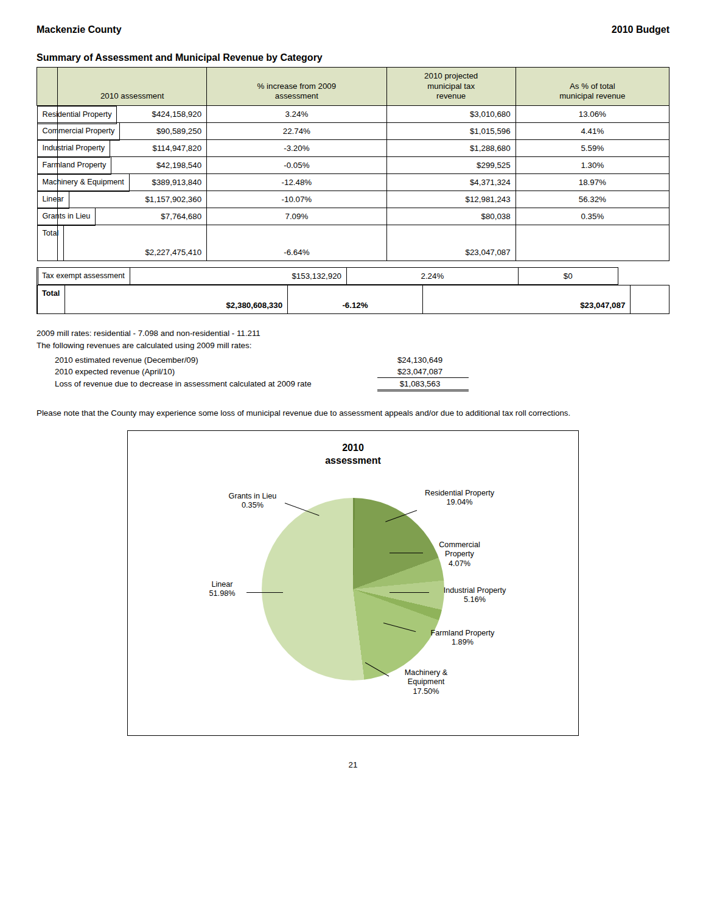Mackenzie County
2010 Budget
Summary of Assessment and Municipal Revenue by Category
| | 2010 assessment | % increase from 2009 assessment | 2010 projected municipal tax revenue | As % of total municipal revenue |
| --- | --- | --- | --- | --- |
| Residential Property | $424,158,920 | 3.24% | $3,010,680 | 13.06% |
| Commercial Property | $90,589,250 | 22.74% | $1,015,596 | 4.41% |
| Industrial Property | $114,947,820 | -3.20% | $1,288,680 | 5.59% |
| Farmland Property | $42,198,540 | -0.05% | $299,525 | 1.30% |
| Machinery & Equipment | $389,913,840 | -12.48% | $4,371,324 | 18.97% |
| Linear | $1,157,902,360 | -10.07% | $12,981,243 | 56.32% |
| Grants in Lieu | $7,764,680 | 7.09% | $80,038 | 0.35% |
| Total | $2,227,475,410 | -6.64% | $23,047,087 | |
| Tax exempt assessment | $153,132,920 | 2.24% | $0 | |
| Total | $2,380,608,330 | -6.12% | $23,047,087 | |
2009 mill rates: residential - 7.098 and non-residential - 11.211
The following revenues are calculated using 2009 mill rates:
| 2010 estimated revenue (December/09) | $24,130,649 |
| 2010 expected revenue (April/10) | $23,047,087 |
| Loss of revenue due to decrease in assessment calculated at 2009 rate | $1,083,563 |
Please note that the County may experience some loss of municipal revenue due to assessment appeals and/or due to additional tax roll corrections.
2010
assessment
Grants in Lieu
0.35%
Residential Property
19.04%
Commercial
Property
4.07%
Industrial Property
5.16%
Farmland Property
1.89%
Machinery &
Equipment
17.50%
Linear
51.98%
21